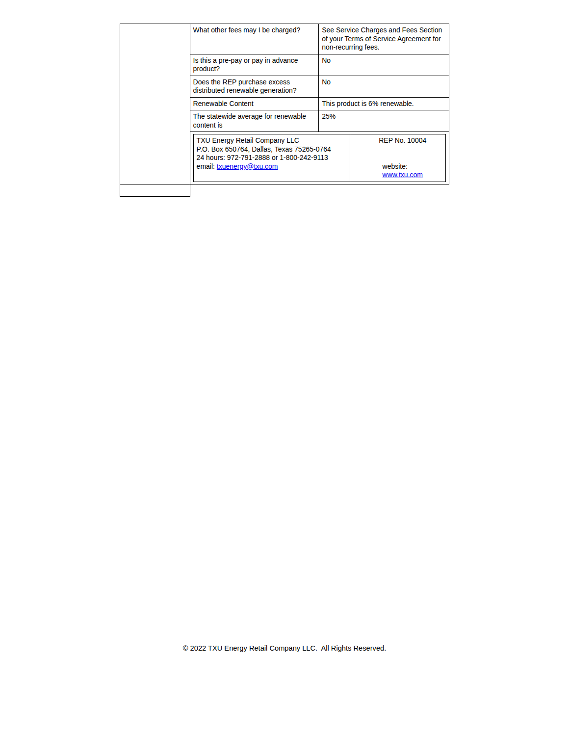| | What other fees may I be charged? | See Service Charges and Fees Section of your Terms of Service Agreement for non-recurring fees. |
| Is this a pre-pay or pay in advance product? | No |
| Does the REP purchase excess distributed renewable generation? | No |
| Renewable Content | This product is 6% renewable. |
| The statewide average for renewable content is | 25% |
| / TXU Energy Retail Company LLC P.O. Box 650764, Dallas, Texas 75265-0764 24 hours: 972-791-2888 or 1-800-242-9113 email: txuenergy@txu.com / REP No. 10004 website: www.txu.com / |
© 2022 TXU Energy Retail Company LLC. All Rights Reserved.